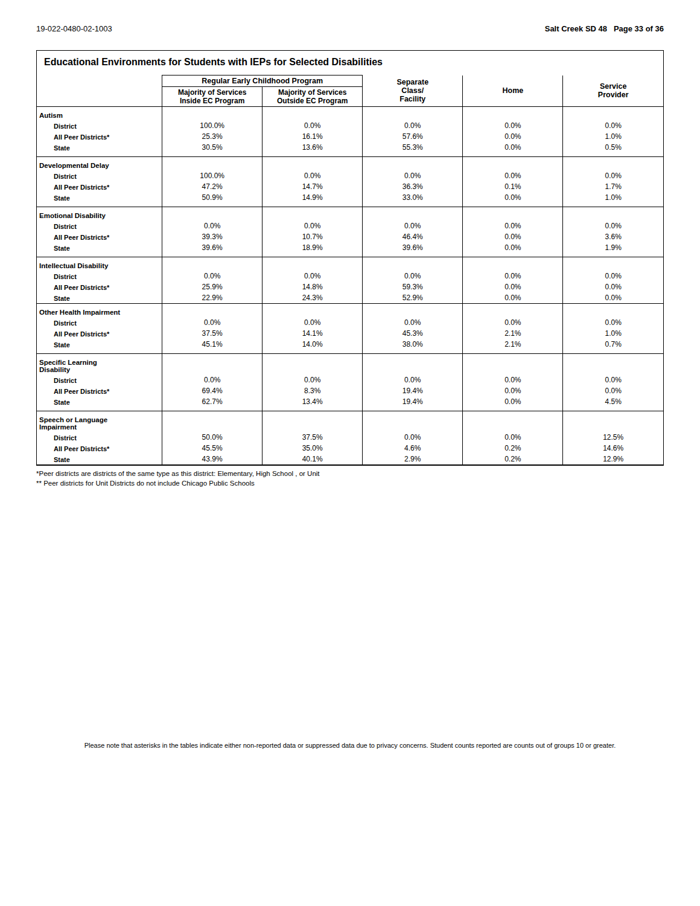19-022-0480-02-1003
Salt Creek SD 48 Page 33 of 36
Educational Environments for Students with IEPs for Selected Disabilities
| | Regular Early Childhood Program | Separate Class/ Facility | Home | Service Provider |
| --- | --- | --- | --- | --- |
| | Majority of Services Inside EC Program | Majority of Services Outside EC Program |
| Autism | | | | | |
| District | 100.0% | 0.0% | 0.0% | 0.0% | 0.0% |
| All Peer Districts* | 25.3% | 16.1% | 57.6% | 0.0% | 1.0% |
| State | 30.5% | 13.6% | 55.3% | 0.0% | 0.5% |
| Developmental Delay | | | | | |
| District | 100.0% | 0.0% | 0.0% | 0.0% | 0.0% |
| All Peer Districts* | 47.2% | 14.7% | 36.3% | 0.1% | 1.7% |
| State | 50.9% | 14.9% | 33.0% | 0.0% | 1.0% |
| Emotional Disability | | | | | |
| District | 0.0% | 0.0% | 0.0% | 0.0% | 0.0% |
| All Peer Districts* | 39.3% | 10.7% | 46.4% | 0.0% | 3.6% |
| State | 39.6% | 18.9% | 39.6% | 0.0% | 1.9% |
| Intellectual Disability | | | | | |
| District | 0.0% | 0.0% | 0.0% | 0.0% | 0.0% |
| All Peer Districts* | 25.9% | 14.8% | 59.3% | 0.0% | 0.0% |
| State | 22.9% | 24.3% | 52.9% | 0.0% | 0.0% |
| Other Health Impairment | | | | | |
| District | 0.0% | 0.0% | 0.0% | 0.0% | 0.0% |
| All Peer Districts* | 37.5% | 14.1% | 45.3% | 2.1% | 1.0% |
| State | 45.1% | 14.0% | 38.0% | 2.1% | 0.7% |
| Specific Learning Disability | | | | | |
| District | 0.0% | 0.0% | 0.0% | 0.0% | 0.0% |
| All Peer Districts* | 69.4% | 8.3% | 19.4% | 0.0% | 0.0% |
| State | 62.7% | 13.4% | 19.4% | 0.0% | 4.5% |
| Speech or Language Impairment | | | | | |
| District | 50.0% | 37.5% | 0.0% | 0.0% | 12.5% |
| All Peer Districts* | 45.5% | 35.0% | 4.6% | 0.2% | 14.6% |
| State | 43.9% | 40.1% | 2.9% | 0.2% | 12.9% |
*Peer districts are districts of the same type as this district: Elementary, High School , or Unit
** Peer districts for Unit Districts do not include Chicago Public Schools
Please note that asterisks in the tables indicate either non-reported data or suppressed data due to privacy concerns. Student counts reported are counts out of groups 10 or greater.